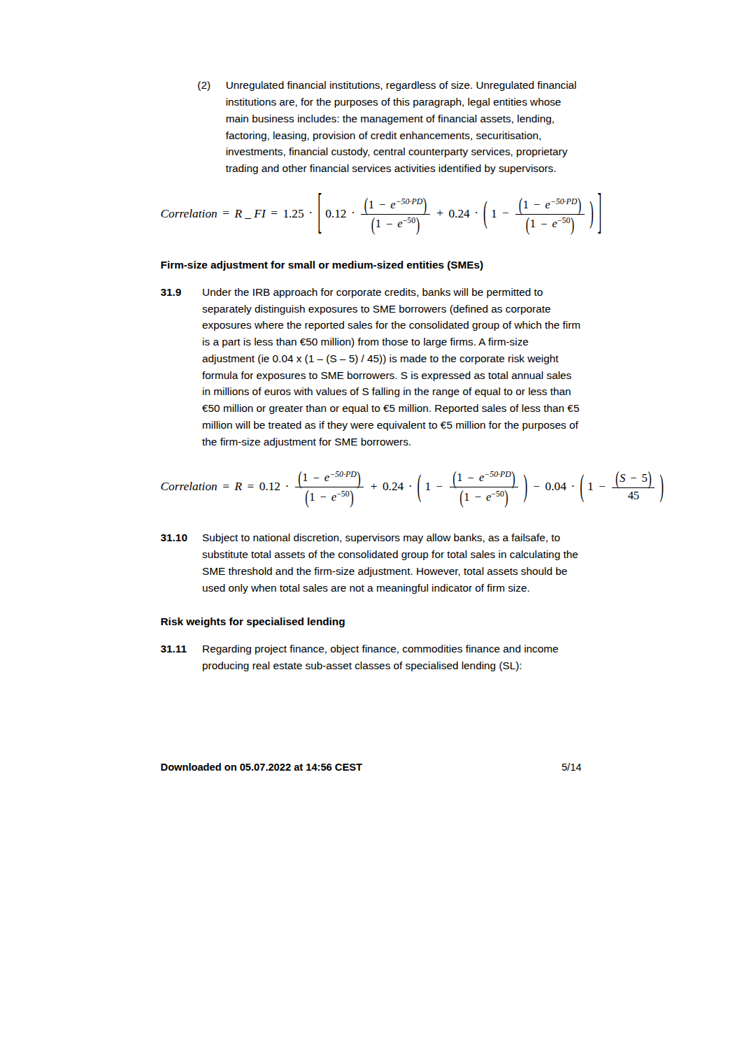(2) Unregulated financial institutions, regardless of size. Unregulated financial institutions are, for the purposes of this paragraph, legal entities whose main business includes: the management of financial assets, lending, factoring, leasing, provision of credit enhancements, securitisation, investments, financial custody, central counterparty services, proprietary trading and other financial services activities identified by supervisors.
Correlation = R _ FI = 1.25 · [ 0.12 · (1 − e−50·PD) (1 − e−50) + 0.24 · ( 1 − (1 − e−50·PD) (1 − e−50) ) ]
Firm-size adjustment for small or medium-sized entities (SMEs)
31.9
Under the IRB approach for corporate credits, banks will be permitted to separately distinguish exposures to SME borrowers (defined as corporate exposures where the reported sales for the consolidated group of which the firm is a part is less than €50 million) from those to large firms. A firm-size adjustment (ie 0.04 x (1 – (S – 5) / 45)) is made to the corporate risk weight formula for exposures to SME borrowers. S is expressed as total annual sales in millions of euros with values of S falling in the range of equal to or less than €50 million or greater than or equal to €5 million. Reported sales of less than €5 million will be treated as if they were equivalent to €5 million for the purposes of the firm-size adjustment for SME borrowers.
Correlation = R = 0.12 · (1 − e−50·PD) (1 − e−50) + 0.24 · ( 1 − (1 − e−50·PD) (1 − e−50) ) − 0.04 · ( 1 − (S − 5) 45 )
31.10
Subject to national discretion, supervisors may allow banks, as a failsafe, to substitute total assets of the consolidated group for total sales in calculating the SME threshold and the firm-size adjustment. However, total assets should be used only when total sales are not a meaningful indicator of firm size.
Risk weights for specialised lending
31.11
Regarding project finance, object finance, commodities finance and income producing real estate sub-asset classes of specialised lending (SL):
Downloaded on 05.07.2022 at 14:56 CEST
5/14